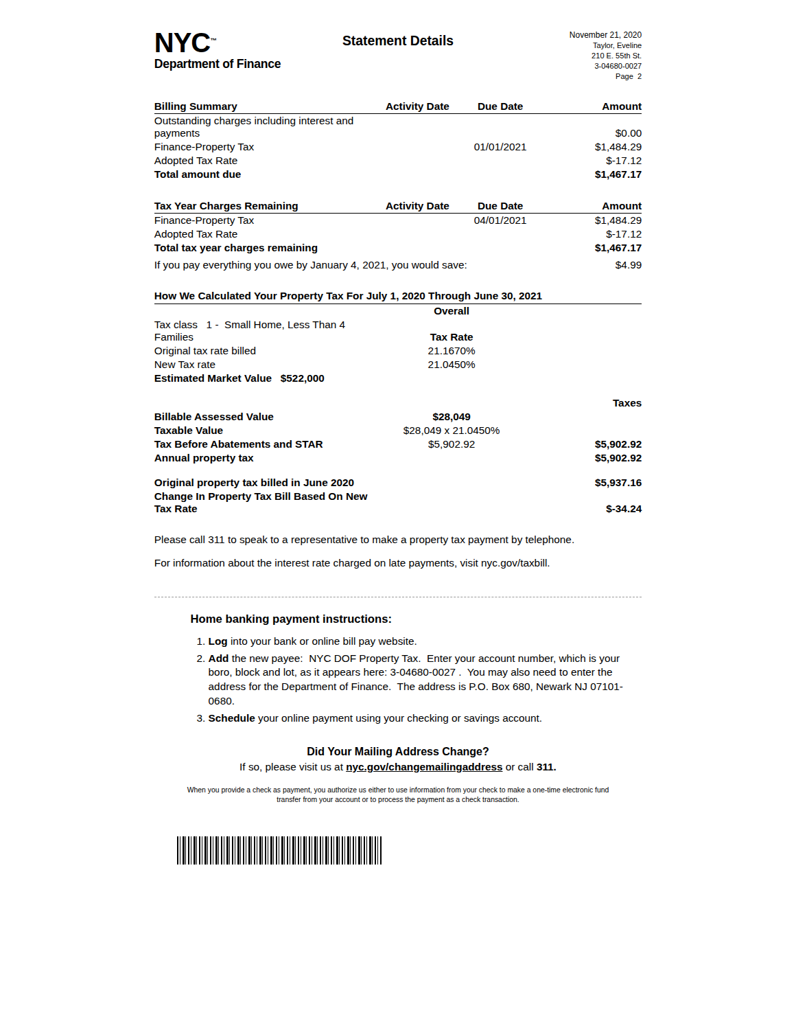NYC™
Department of Finance
Statement Details
November 21, 2020
Taylor, Eveline
210 E. 55th St.
3-04680-0027
Page 2
| Billing Summary | Activity Date | Due Date | Amount |
| --- | --- | --- | --- |
| Outstanding charges including interest and payments | | | $0.00 |
| Finance-Property Tax | | 01/01/2021 | $1,484.29 |
| Adopted Tax Rate | | | $-17.12 |
| Total amount due | | | $1,467.17 |
| Tax Year Charges Remaining | Activity Date | Due Date | Amount |
| --- | --- | --- | --- |
| Finance-Property Tax | | 04/01/2021 | $1,484.29 |
| Adopted Tax Rate | | | $-17.12 |
| Total tax year charges remaining | | | $1,467.17 |
| If you pay everything you owe by January 4, 2021, you would save: | $4.99 |
How We Calculated Your Property Tax For July 1, 2020 Through June 30, 2021
| | Overall | |
| Tax class 1 - Small Home, Less Than 4 Families | Tax Rate | |
| Original tax rate billed | 21.1670% | |
| New Tax rate | 21.0450% | |
| Estimated Market Value $522,000 | | |
| | | Taxes |
| Billable Assessed Value | $28,049 | |
| Taxable Value | $28,049 x 21.0450% | |
| Tax Before Abatements and STAR | $5,902.92 | $5,902.92 |
| Annual property tax | | $5,902.92 |
| Original property tax billed in June 2020 | | $5,937.16 |
| Change In Property Tax Bill Based On New Tax Rate | | $-34.24 |
Please call 311 to speak to a representative to make a property tax payment by telephone.
For information about the interest rate charged on late payments, visit nyc.gov/taxbill.
Home banking payment instructions:
Log into your bank or online bill pay website.
Add the new payee: NYC DOF Property Tax. Enter your account number, which is your boro, block and lot, as it appears here: 3-04680-0027 . You may also need to enter the address for the Department of Finance. The address is P.O. Box 680, Newark NJ 07101-0680.
Schedule your online payment using your checking or savings account.
Did Your Mailing Address Change?
If so, please visit us at nyc.gov/changemailingaddress or call 311.
When you provide a check as payment, you authorize us either to use information from your check to make a one-time electronic fund
transfer from your account or to process the payment as a check transaction.
*3046800027*